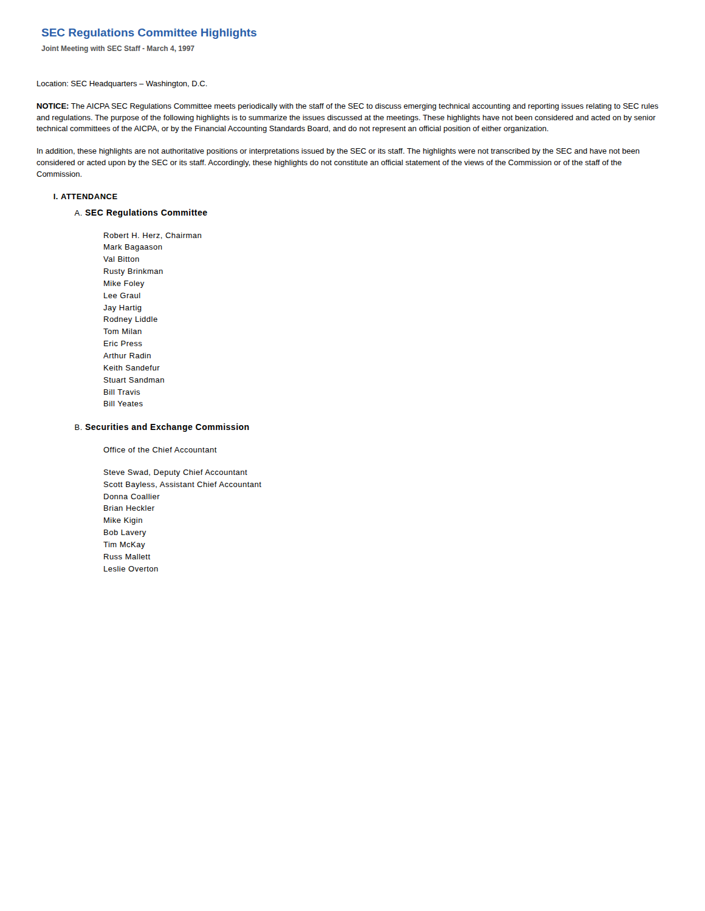SEC Regulations Committee Highlights
Joint Meeting with SEC Staff - March 4, 1997
Location: SEC Headquarters – Washington, D.C.
NOTICE: The AICPA SEC Regulations Committee meets periodically with the staff of the SEC to discuss emerging technical accounting and reporting issues relating to SEC rules and regulations. The purpose of the following highlights is to summarize the issues discussed at the meetings. These highlights have not been considered and acted on by senior technical committees of the AICPA, or by the Financial Accounting Standards Board, and do not represent an official position of either organization.
In addition, these highlights are not authoritative positions or interpretations issued by the SEC or its staff. The highlights were not transcribed by the SEC and have not been considered or acted upon by the SEC or its staff. Accordingly, these highlights do not constitute an official statement of the views of the Commission or of the staff of the Commission.
ATTENDANCE
SEC Regulations Committee
Robert H. Herz, Chairman
Mark Bagaason
Val Bitton
Rusty Brinkman
Mike Foley
Lee Graul
Jay Hartig
Rodney Liddle
Tom Milan
Eric Press
Arthur Radin
Keith Sandefur
Stuart Sandman
Bill Travis
Bill Yeates
Securities and Exchange Commission
Office of the Chief Accountant
Steve Swad, Deputy Chief Accountant
Scott Bayless, Assistant Chief Accountant
Donna Coallier
Brian Heckler
Mike Kigin
Bob Lavery
Tim McKay
Russ Mallett
Leslie Overton